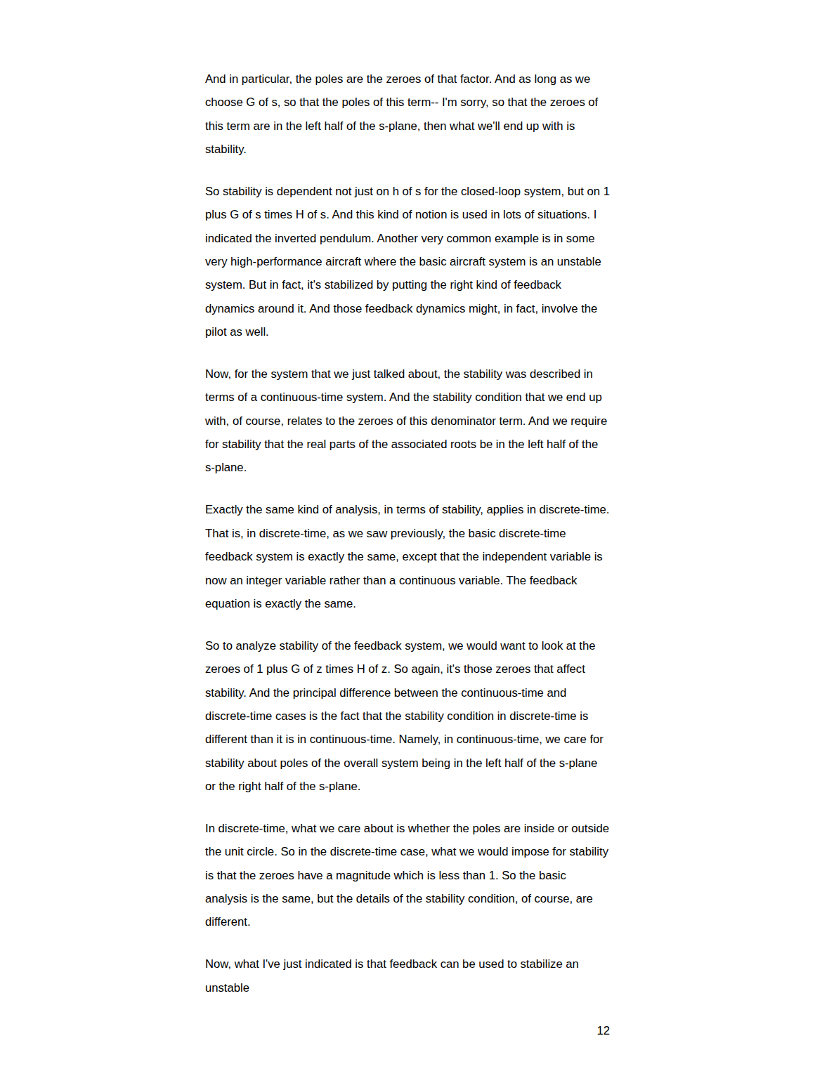And in particular, the poles are the zeroes of that factor. And as long as we choose G of s, so that the poles of this term-- I'm sorry, so that the zeroes of this term are in the left half of the s-plane, then what we'll end up with is stability.
So stability is dependent not just on h of s for the closed-loop system, but on 1 plus G of s times H of s. And this kind of notion is used in lots of situations. I indicated the inverted pendulum. Another very common example is in some very high-performance aircraft where the basic aircraft system is an unstable system. But in fact, it's stabilized by putting the right kind of feedback dynamics around it. And those feedback dynamics might, in fact, involve the pilot as well.
Now, for the system that we just talked about, the stability was described in terms of a continuous-time system. And the stability condition that we end up with, of course, relates to the zeroes of this denominator term. And we require for stability that the real parts of the associated roots be in the left half of the s-plane.
Exactly the same kind of analysis, in terms of stability, applies in discrete-time. That is, in discrete-time, as we saw previously, the basic discrete-time feedback system is exactly the same, except that the independent variable is now an integer variable rather than a continuous variable. The feedback equation is exactly the same.
So to analyze stability of the feedback system, we would want to look at the zeroes of 1 plus G of z times H of z. So again, it's those zeroes that affect stability. And the principal difference between the continuous-time and discrete-time cases is the fact that the stability condition in discrete-time is different than it is in continuous-time. Namely, in continuous-time, we care for stability about poles of the overall system being in the left half of the s-plane or the right half of the s-plane.
In discrete-time, what we care about is whether the poles are inside or outside the unit circle. So in the discrete-time case, what we would impose for stability is that the zeroes have a magnitude which is less than 1. So the basic analysis is the same, but the details of the stability condition, of course, are different.
Now, what I've just indicated is that feedback can be used to stabilize an unstable
12